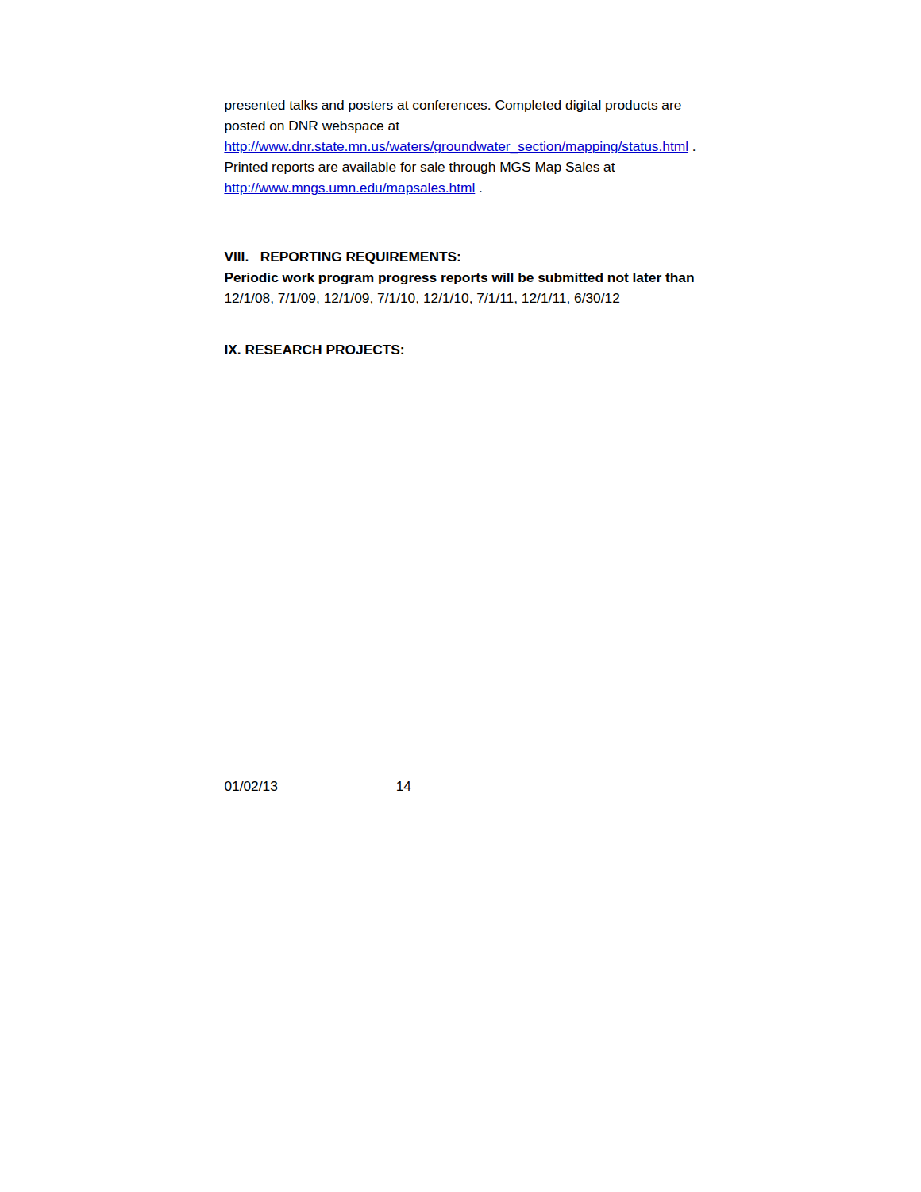presented talks and posters at conferences. Completed digital products are posted on DNR webspace at
http://www.dnr.state.mn.us/waters/groundwater_section/mapping/status.html . Printed reports are available for sale through MGS Map Sales at
http://www.mngs.umn.edu/mapsales.html .
VIII. REPORTING REQUIREMENTS:
Periodic work program progress reports will be submitted not later than 12/1/08, 7/1/09, 12/1/09, 7/1/10, 12/1/10, 7/1/11, 12/1/11, 6/30/12
IX. RESEARCH PROJECTS:
01/02/1314